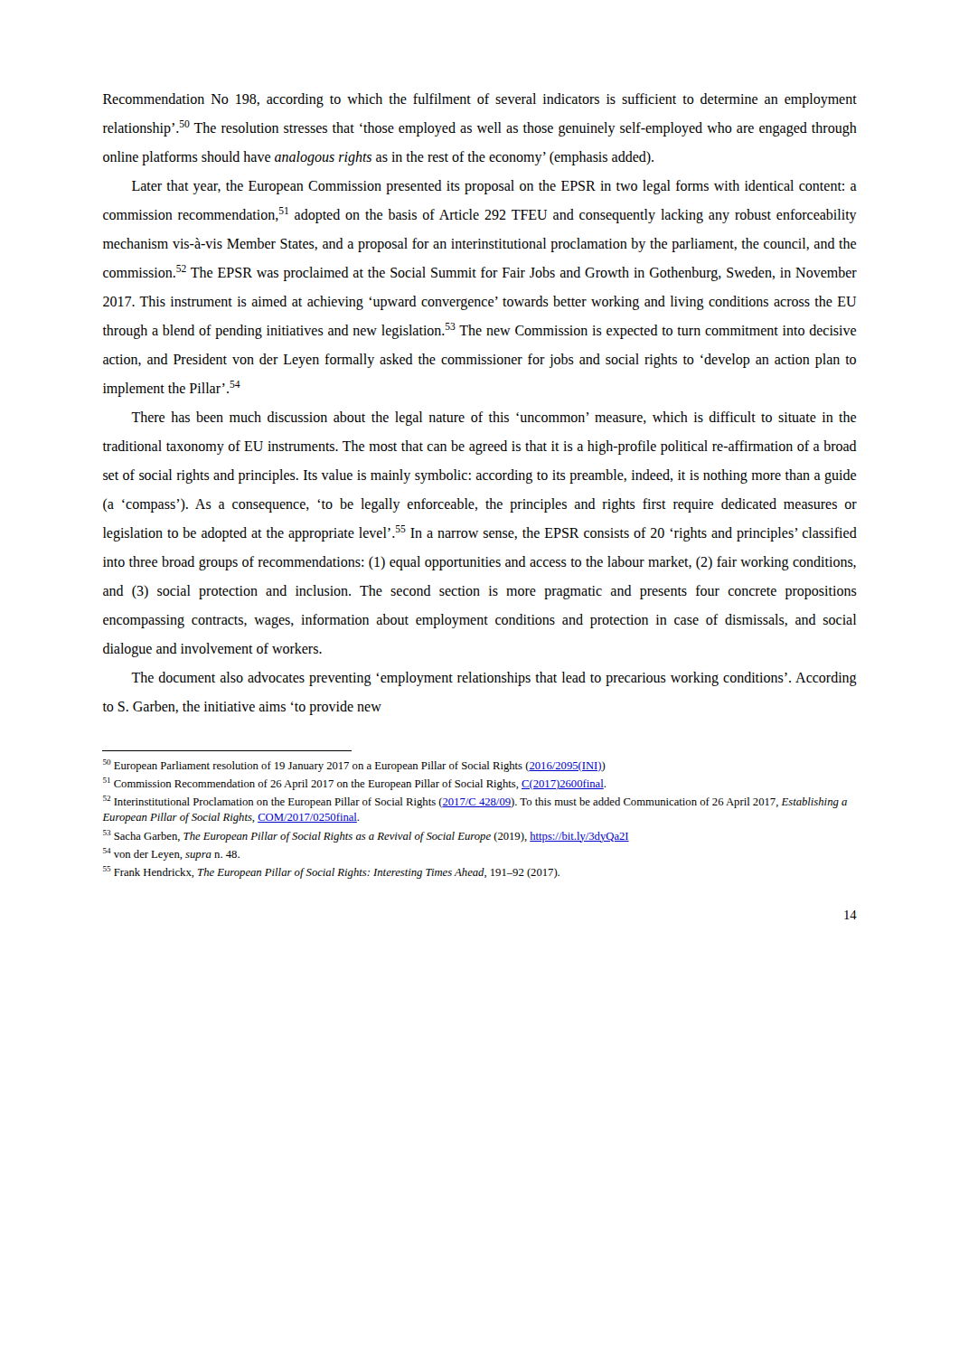Recommendation No 198, according to which the fulfilment of several indicators is sufficient to determine an employment relationship’.50 The resolution stresses that ‘those employed as well as those genuinely self-employed who are engaged through online platforms should have analogous rights as in the rest of the economy’ (emphasis added).
Later that year, the European Commission presented its proposal on the EPSR in two legal forms with identical content: a commission recommendation,51 adopted on the basis of Article 292 TFEU and consequently lacking any robust enforceability mechanism vis-à-vis Member States, and a proposal for an interinstitutional proclamation by the parliament, the council, and the commission.52 The EPSR was proclaimed at the Social Summit for Fair Jobs and Growth in Gothenburg, Sweden, in November 2017. This instrument is aimed at achieving ‘upward convergence’ towards better working and living conditions across the EU through a blend of pending initiatives and new legislation.53 The new Commission is expected to turn commitment into decisive action, and President von der Leyen formally asked the commissioner for jobs and social rights to ‘develop an action plan to implement the Pillar’.54
There has been much discussion about the legal nature of this ‘uncommon’ measure, which is difficult to situate in the traditional taxonomy of EU instruments. The most that can be agreed is that it is a high-profile political re-affirmation of a broad set of social rights and principles. Its value is mainly symbolic: according to its preamble, indeed, it is nothing more than a guide (a ‘compass’). As a consequence, ‘to be legally enforceable, the principles and rights first require dedicated measures or legislation to be adopted at the appropriate level’.55 In a narrow sense, the EPSR consists of 20 ‘rights and principles’ classified into three broad groups of recommendations: (1) equal opportunities and access to the labour market, (2) fair working conditions, and (3) social protection and inclusion. The second section is more pragmatic and presents four concrete propositions encompassing contracts, wages, information about employment conditions and protection in case of dismissals, and social dialogue and involvement of workers.
The document also advocates preventing ‘employment relationships that lead to precarious working conditions’. According to S. Garben, the initiative aims ‘to provide new
50 European Parliament resolution of 19 January 2017 on a European Pillar of Social Rights (2016/2095(INI))
51 Commission Recommendation of 26 April 2017 on the European Pillar of Social Rights, C(2017)2600final.
52 Interinstitutional Proclamation on the European Pillar of Social Rights (2017/C 428/09). To this must be added Communication of 26 April 2017, Establishing a European Pillar of Social Rights, COM/2017/0250final.
53 Sacha Garben, The European Pillar of Social Rights as a Revival of Social Europe (2019), https://bit.ly/3dyQa2I
54 von der Leyen, supra n. 48.
55 Frank Hendrickx, The European Pillar of Social Rights: Interesting Times Ahead, 191–92 (2017).
14